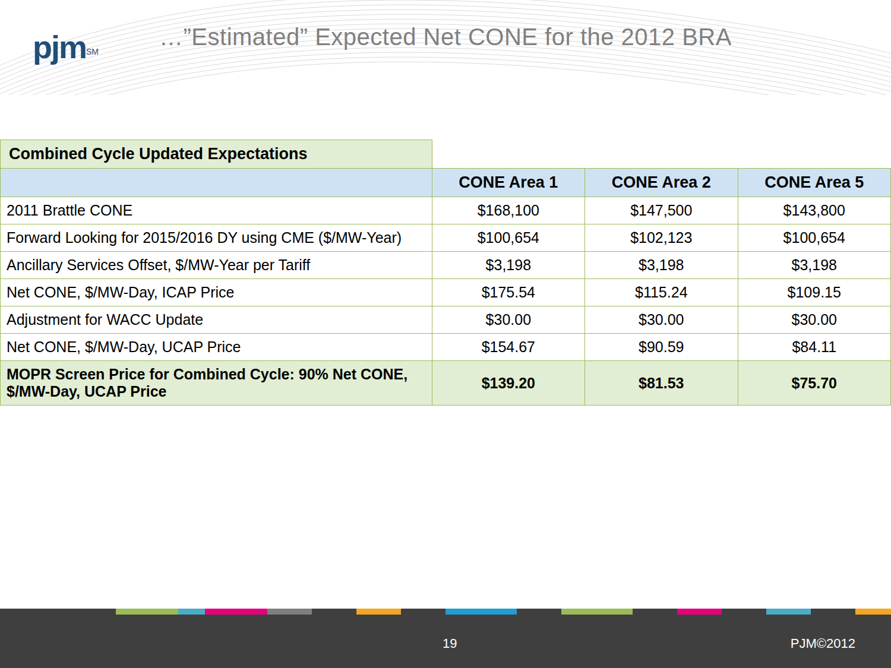pjm SM
…”Estimated” Expected Net CONE for the 2012 BRA
| Combined Cycle Updated Expectations | | | |
| | CONE Area 1 | CONE Area 2 | CONE Area 5 |
| 2011 Brattle CONE | $168,100 | $147,500 | $143,800 |
| Forward Looking for 2015/2016 DY using CME ($/MW-Year) | $100,654 | $102,123 | $100,654 |
| Ancillary Services Offset, $/MW-Year per Tariff | $3,198 | $3,198 | $3,198 |
| Net CONE, $/MW-Day, ICAP Price | $175.54 | $115.24 | $109.15 |
| Adjustment for WACC Update | $30.00 | $30.00 | $30.00 |
| Net CONE, $/MW-Day, UCAP Price | $154.67 | $90.59 | $84.11 |
| MOPR Screen Price for Combined Cycle: 90% Net CONE, $/MW-Day, UCAP Price | $139.20 | $81.53 | $75.70 |
19
PJM©2012